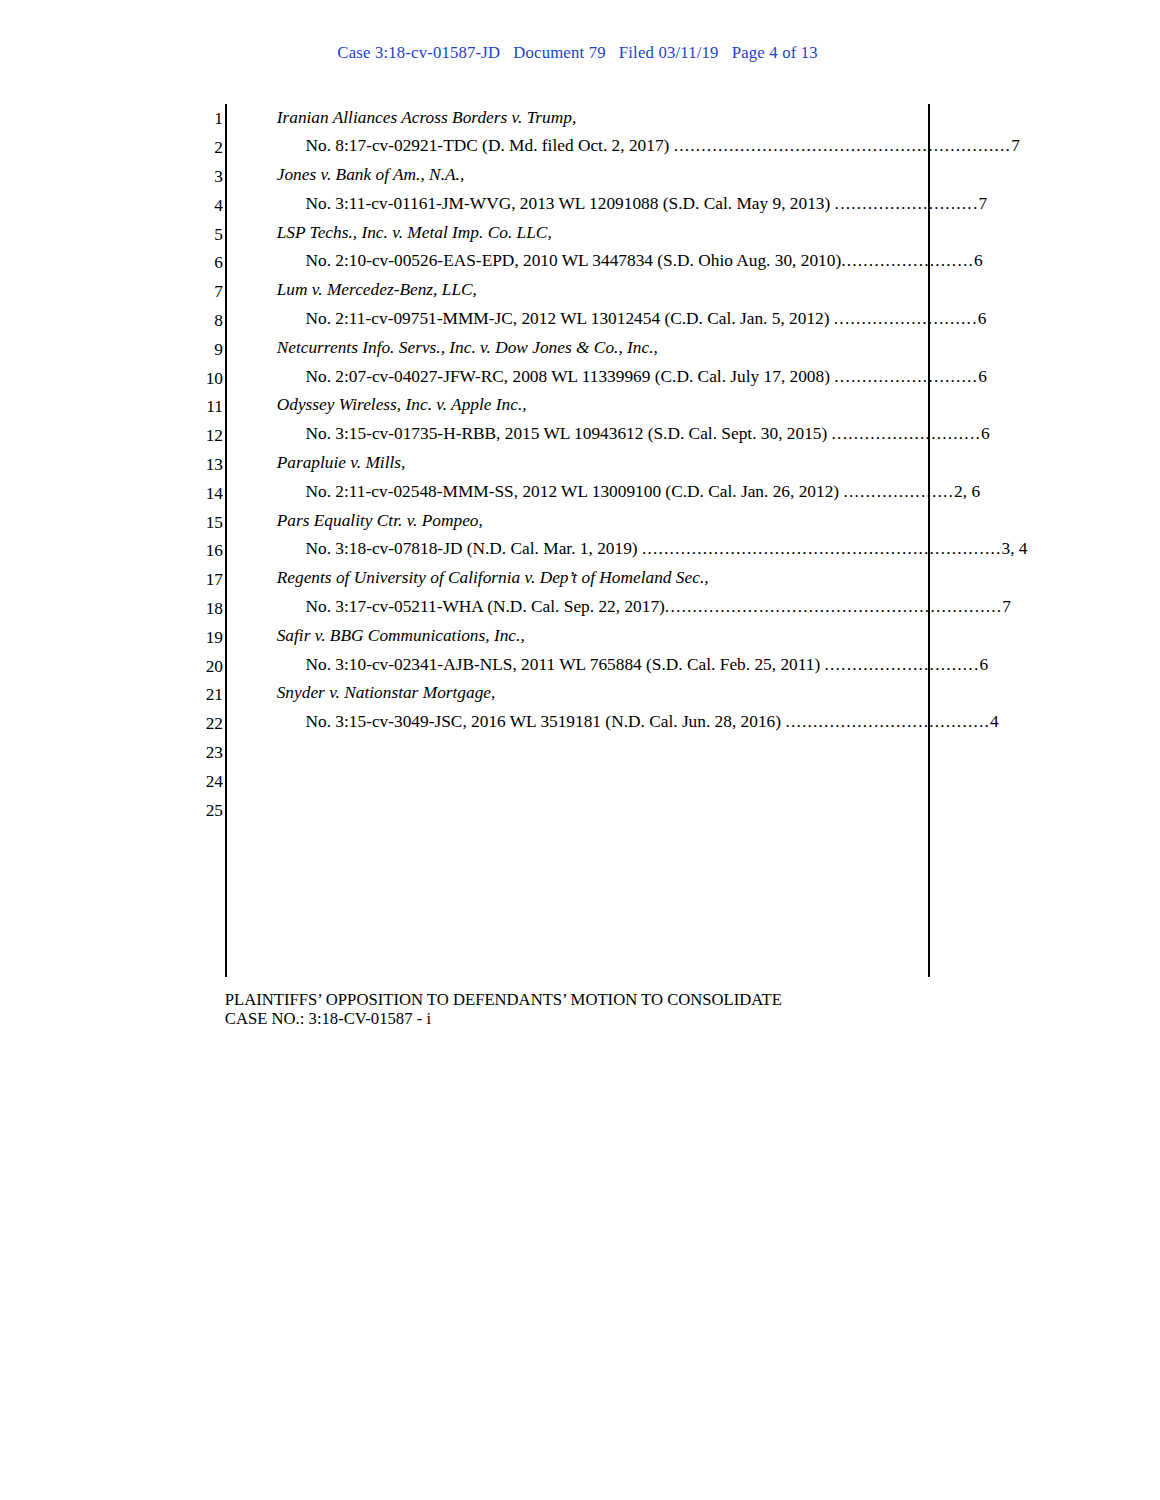Case 3:18-cv-01587-JD Document 79 Filed 03/11/19 Page 4 of 13
1
2
3
4
5
6
7
8
9
10
11
12
13
14
15
16
17
18
19
20
21
22
23
24
25
Iranian Alliances Across Borders v. Trump,
No. 8:17-cv-02921-TDC (D. Md. filed Oct. 2, 2017) ............................................................. 7
Jones v. Bank of Am., N.A.,
No. 3:11-cv-01161-JM-WVG, 2013 WL 12091088 (S.D. Cal. May 9, 2013) .......................... 7
LSP Techs., Inc. v. Metal Imp. Co. LLC,
No. 2:10-cv-00526-EAS-EPD, 2010 WL 3447834 (S.D. Ohio Aug. 30, 2010)........................ 6
Lum v. Mercedez-Benz, LLC,
No. 2:11-cv-09751-MMM-JC, 2012 WL 13012454 (C.D. Cal. Jan. 5, 2012) .......................... 6
Netcurrents Info. Servs., Inc. v. Dow Jones & Co., Inc.,
No. 2:07-cv-04027-JFW-RC, 2008 WL 11339969 (C.D. Cal. July 17, 2008) .......................... 6
Odyssey Wireless, Inc. v. Apple Inc.,
No. 3:15-cv-01735-H-RBB, 2015 WL 10943612 (S.D. Cal. Sept. 30, 2015) ........................... 6
Parapluie v. Mills,
No. 2:11-cv-02548-MMM-SS, 2012 WL 13009100 (C.D. Cal. Jan. 26, 2012) .................... 2, 6
Pars Equality Ctr. v. Pompeo,
No. 3:18-cv-07818-JD (N.D. Cal. Mar. 1, 2019) ................................................................. 3, 4
Regents of University of California v. Dep’t of Homeland Sec.,
No. 3:17-cv-05211-WHA (N.D. Cal. Sep. 22, 2017)............................................................. 7
Safir v. BBG Communications, Inc.,
No. 3:10-cv-02341-AJB-NLS, 2011 WL 765884 (S.D. Cal. Feb. 25, 2011) ............................ 6
Snyder v. Nationstar Mortgage,
No. 3:15-cv-3049-JSC, 2016 WL 3519181 (N.D. Cal. Jun. 28, 2016) ..................................... 4
PLAINTIFFS’ OPPOSITION TO DEFENDANTS’ MOTION TO CONSOLIDATE CASE NO.: 3:18-CV-01587 - i